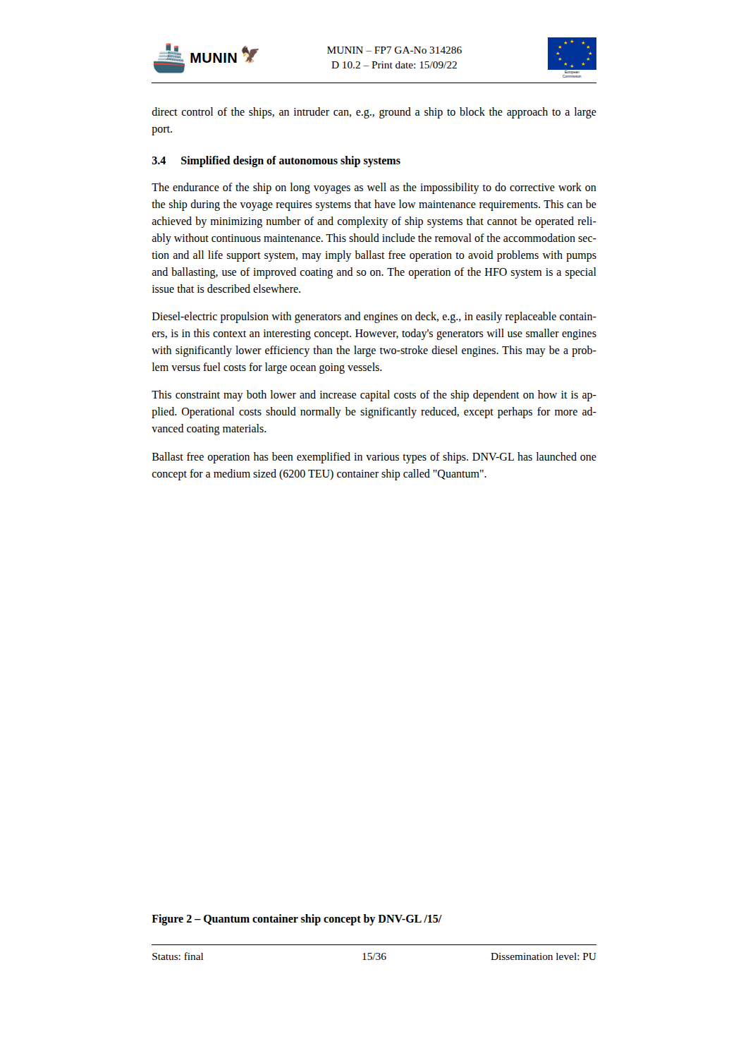🚢 MUNIN 🦅
MUNIN – FP7 GA-No 314286
D 10.2 – Print date: 15/09/22
★ ★ ★ ★ ★ ★ ★ ★ ★ ★ ★ ★
European
Commission
direct control of the ships, an intruder can, e.g., ground a ship to block the approach to a large port.
3.4 Simplified design of autonomous ship systems
The endurance of the ship on long voyages as well as the impossibility to do corrective work on the ship during the voyage requires systems that have low maintenance requirements. This can be achieved by minimizing number of and complexity of ship systems that cannot be operated reliably without continuous maintenance. This should include the removal of the accommodation section and all life support system, may imply ballast free operation to avoid problems with pumps and ballasting, use of improved coating and so on. The operation of the HFO system is a special issue that is described elsewhere.
Diesel-electric propulsion with generators and engines on deck, e.g., in easily replaceable containers, is in this context an interesting concept. However, today's generators will use smaller engines with significantly lower efficiency than the large two-stroke diesel engines. This may be a problem versus fuel costs for large ocean going vessels.
This constraint may both lower and increase capital costs of the ship dependent on how it is applied. Operational costs should normally be significantly reduced, except perhaps for more advanced coating materials.
Ballast free operation has been exemplified in various types of ships. DNV-GL has launched one concept for a medium sized (6200 TEU) container ship called "Quantum".
Figure 2 – Quantum container ship concept by DNV-GL /15/
Status: final
15/36
Dissemination level: PU